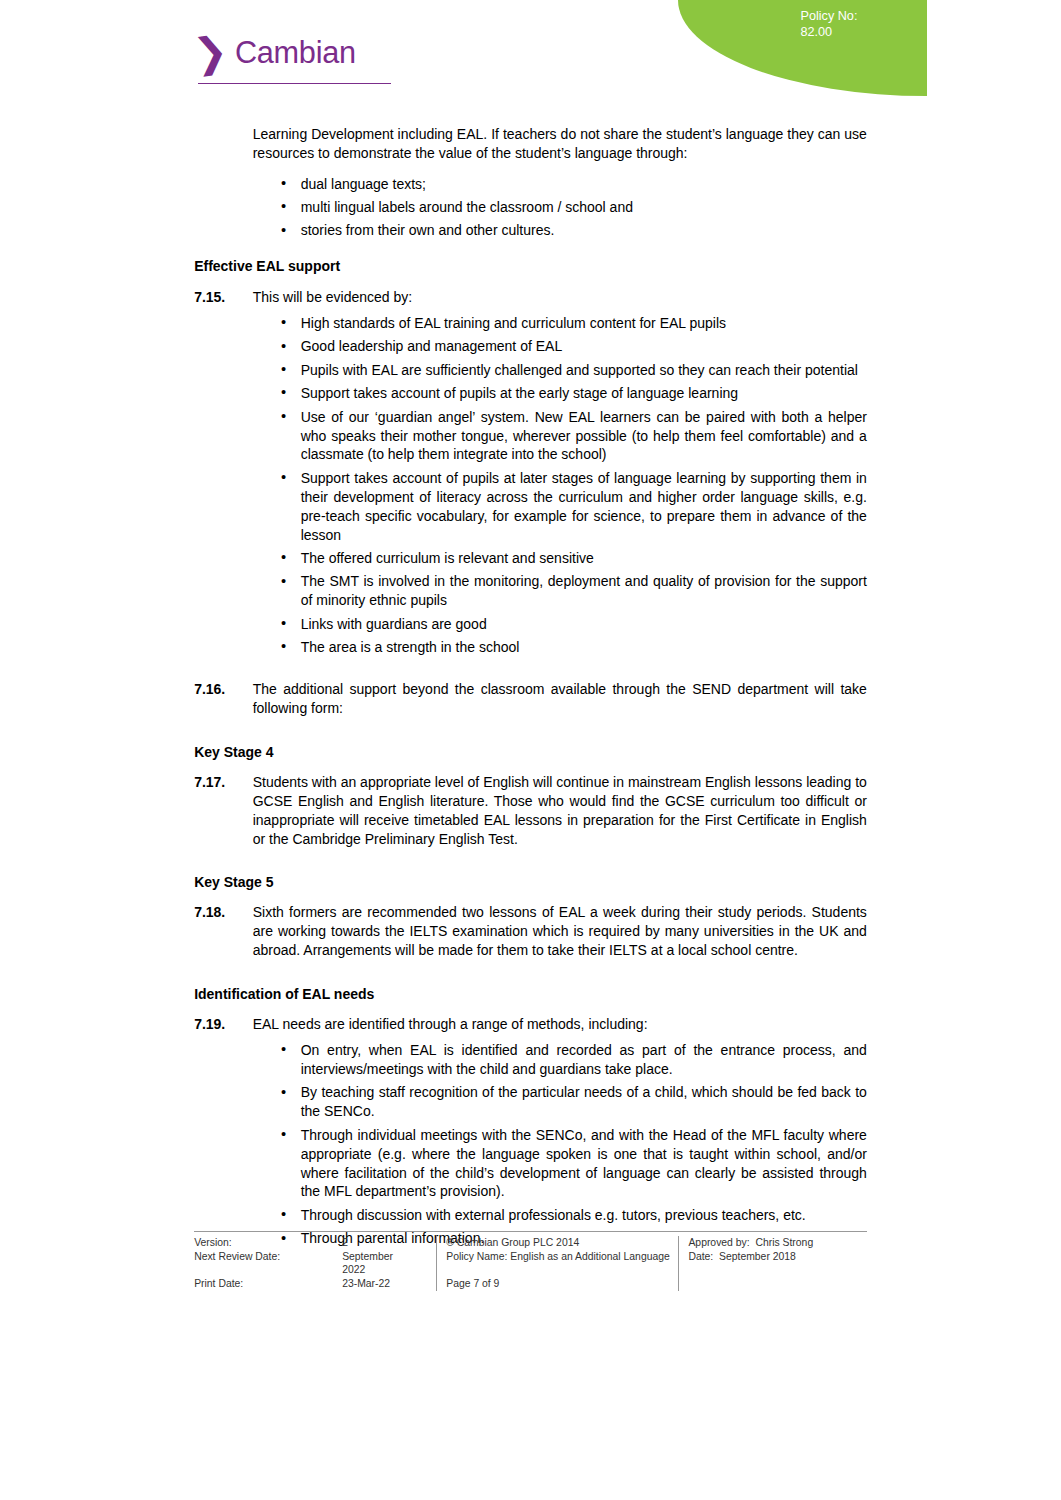Policy No:
82.00
❯ Cambian
Learning Development including EAL. If teachers do not share the student’s language they can use resources to demonstrate the value of the student’s language through:
dual language texts;
multi lingual labels around the classroom / school and
stories from their own and other cultures.
Effective EAL support
7.15.
This will be evidenced by:
High standards of EAL training and curriculum content for EAL pupils
Good leadership and management of EAL
Pupils with EAL are sufficiently challenged and supported so they can reach their potential
Support takes account of pupils at the early stage of language learning
Use of our ‘guardian angel’ system. New EAL learners can be paired with both a helper who speaks their mother tongue, wherever possible (to help them feel comfortable) and a classmate (to help them integrate into the school)
Support takes account of pupils at later stages of language learning by supporting them in their development of literacy across the curriculum and higher order language skills, e.g. pre-teach specific vocabulary, for example for science, to prepare them in advance of the lesson
The offered curriculum is relevant and sensitive
The SMT is involved in the monitoring, deployment and quality of provision for the support of minority ethnic pupils
Links with guardians are good
The area is a strength in the school
7.16.
The additional support beyond the classroom available through the SEND department will take following form:
Key Stage 4
7.17.
Students with an appropriate level of English will continue in mainstream English lessons leading to GCSE English and English literature. Those who would find the GCSE curriculum too difficult or inappropriate will receive timetabled EAL lessons in preparation for the First Certificate in English or the Cambridge Preliminary English Test.
Key Stage 5
7.18.
Sixth formers are recommended two lessons of EAL a week during their study periods. Students are working towards the IELTS examination which is required by many universities in the UK and abroad. Arrangements will be made for them to take their IELTS at a local school centre.
Identification of EAL needs
7.19.
EAL needs are identified through a range of methods, including:
On entry, when EAL is identified and recorded as part of the entrance process, and interviews/meetings with the child and guardians take place.
By teaching staff recognition of the particular needs of a child, which should be fed back to the SENCo.
Through individual meetings with the SENCo, and with the Head of the MFL faculty where appropriate (e.g. where the language spoken is one that is taught within school, and/or where facilitation of the child’s development of language can clearly be assisted through the MFL department’s provision).
Through discussion with external professionals e.g. tutors, previous teachers, etc.
Through parental information.
| Version: | 2 | ® Cambian Group PLC 2014 | Approved by: Chris Strong |
| Next Review Date: | September 2022 | Policy Name: English as an Additional Language | Date: September 2018 |
| Print Date: | 23-Mar-22 | Page 7 of 9 | |